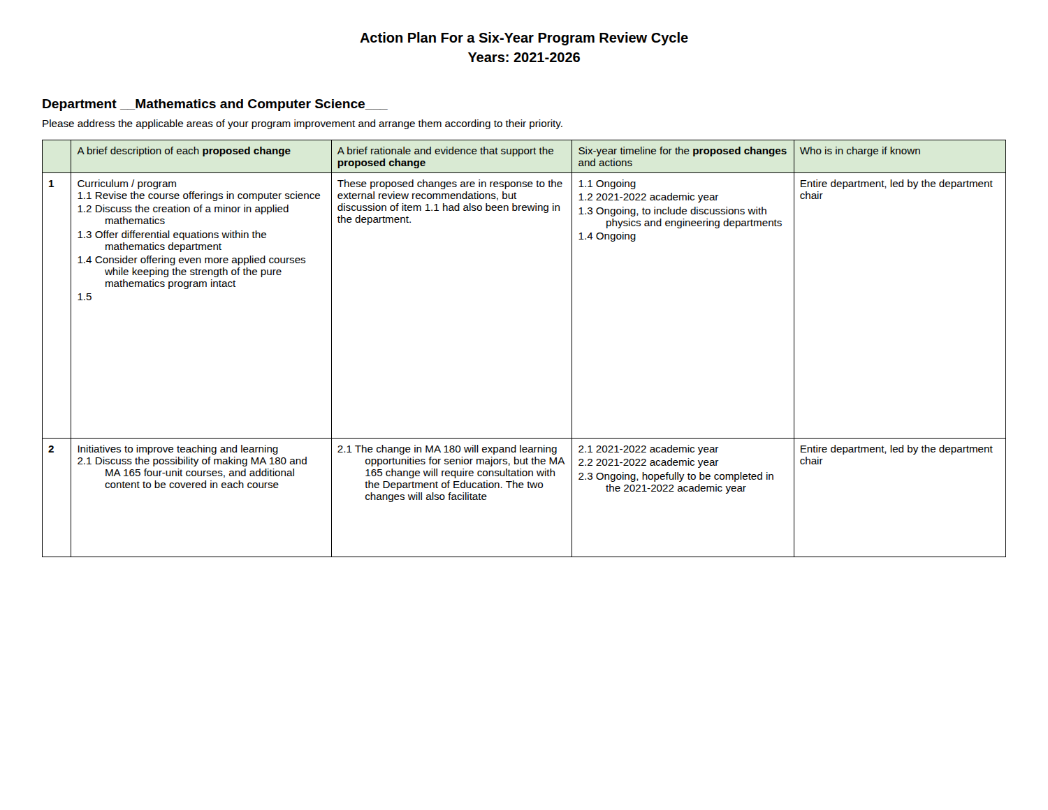Action Plan For a Six-Year Program Review Cycle
Years: 2021-2026
Department __Mathematics and Computer Science___
Please address the applicable areas of your program improvement and arrange them according to their priority.
| | A brief description of each proposed change | A brief rationale and evidence that support the proposed change | Six-year timeline for the proposed changes and actions | Who is in charge if known |
| --- | --- | --- | --- | --- |
| 1 | Curriculum / program 1.1 Revise the course offerings in computer science 1.2 Discuss the creation of a minor in applied mathematics 1.3 Offer differential equations within the mathematics department 1.4 Consider offering even more applied courses while keeping the strength of the pure mathematics program intact 1.5 | These proposed changes are in response to the external review recommendations, but discussion of item 1.1 had also been brewing in the department. | 1.1 Ongoing 1.2 2021-2022 academic year 1.3 Ongoing, to include discussions with physics and engineering departments 1.4 Ongoing | Entire department, led by the department chair |
| 2 | Initiatives to improve teaching and learning 2.1 Discuss the possibility of making MA 180 and MA 165 four-unit courses, and additional content to be covered in each course | 2.1 The change in MA 180 will expand learning opportunities for senior majors, but the MA 165 change will require consultation with the Department of Education. The two changes will also facilitate | 2.1 2021-2022 academic year 2.2 2021-2022 academic year 2.3 Ongoing, hopefully to be completed in the 2021-2022 academic year | Entire department, led by the department chair |